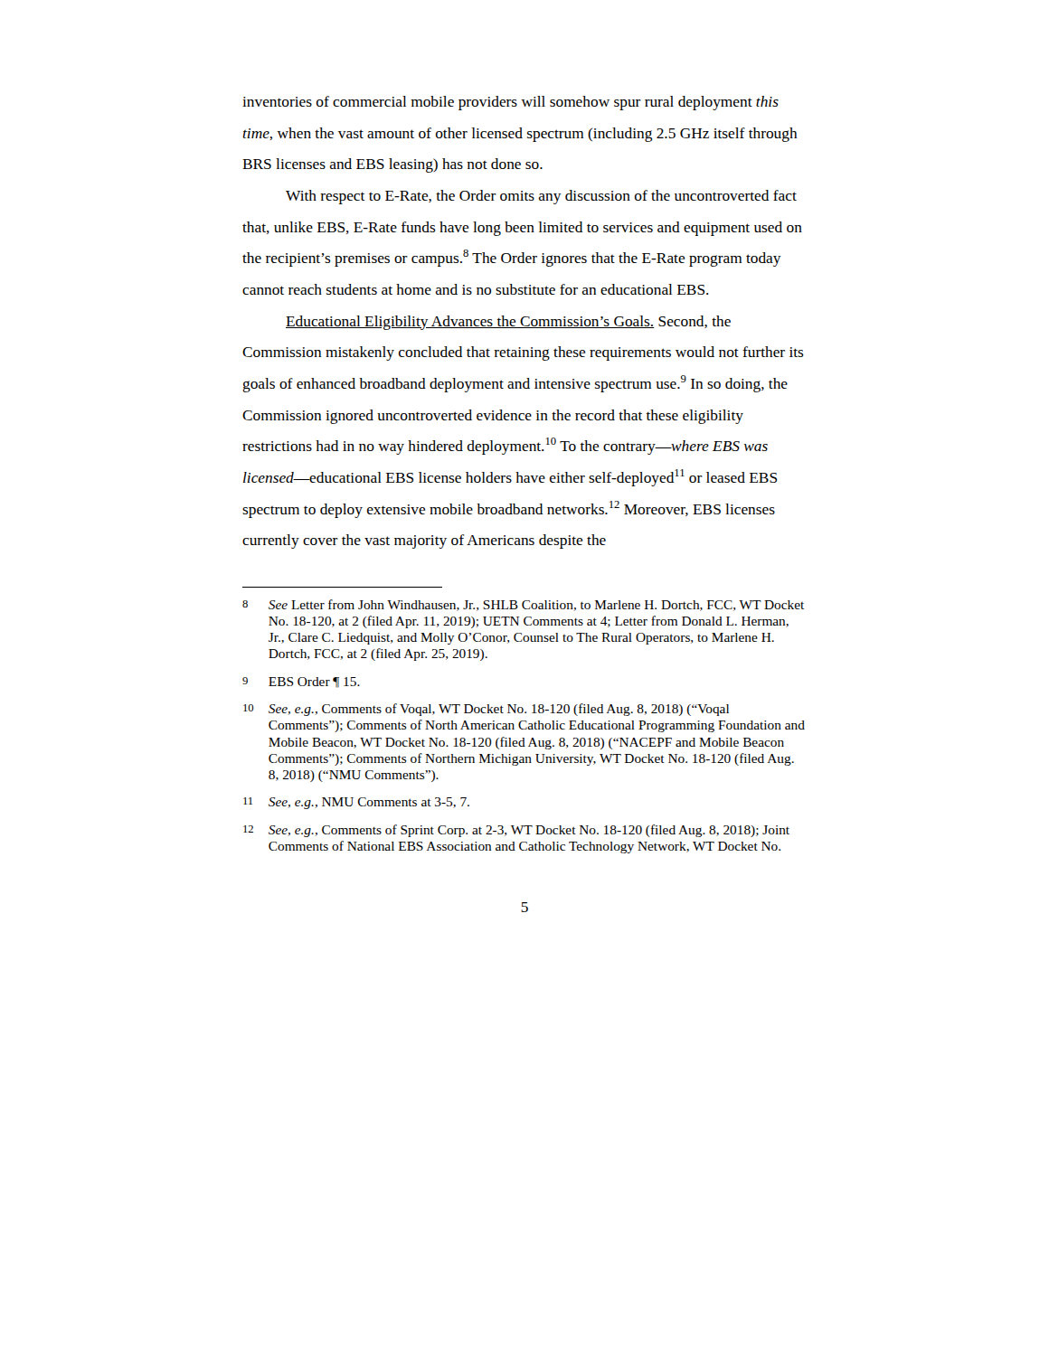inventories of commercial mobile providers will somehow spur rural deployment this time, when the vast amount of other licensed spectrum (including 2.5 GHz itself through BRS licenses and EBS leasing) has not done so.
With respect to E-Rate, the Order omits any discussion of the uncontroverted fact that, unlike EBS, E-Rate funds have long been limited to services and equipment used on the recipient’s premises or campus.8 The Order ignores that the E-Rate program today cannot reach students at home and is no substitute for an educational EBS.
Educational Eligibility Advances the Commission’s Goals. Second, the Commission mistakenly concluded that retaining these requirements would not further its goals of enhanced broadband deployment and intensive spectrum use.9 In so doing, the Commission ignored uncontroverted evidence in the record that these eligibility restrictions had in no way hindered deployment.10 To the contrary—where EBS was licensed—educational EBS license holders have either self-deployed11 or leased EBS spectrum to deploy extensive mobile broadband networks.12 Moreover, EBS licenses currently cover the vast majority of Americans despite the
8
See Letter from John Windhausen, Jr., SHLB Coalition, to Marlene H. Dortch, FCC, WT Docket No. 18-120, at 2 (filed Apr. 11, 2019); UETN Comments at 4; Letter from Donald L. Herman, Jr., Clare C. Liedquist, and Molly O’Conor, Counsel to The Rural Operators, to Marlene H. Dortch, FCC, at 2 (filed Apr. 25, 2019).
9
EBS Order ¶ 15.
10
See, e.g., Comments of Voqal, WT Docket No. 18-120 (filed Aug. 8, 2018) (“Voqal Comments”); Comments of North American Catholic Educational Programming Foundation and Mobile Beacon, WT Docket No. 18-120 (filed Aug. 8, 2018) (“NACEPF and Mobile Beacon Comments”); Comments of Northern Michigan University, WT Docket No. 18-120 (filed Aug. 8, 2018) (“NMU Comments”).
11
See, e.g., NMU Comments at 3-5, 7.
12
See, e.g., Comments of Sprint Corp. at 2-3, WT Docket No. 18-120 (filed Aug. 8, 2018); Joint Comments of National EBS Association and Catholic Technology Network, WT Docket No.
5